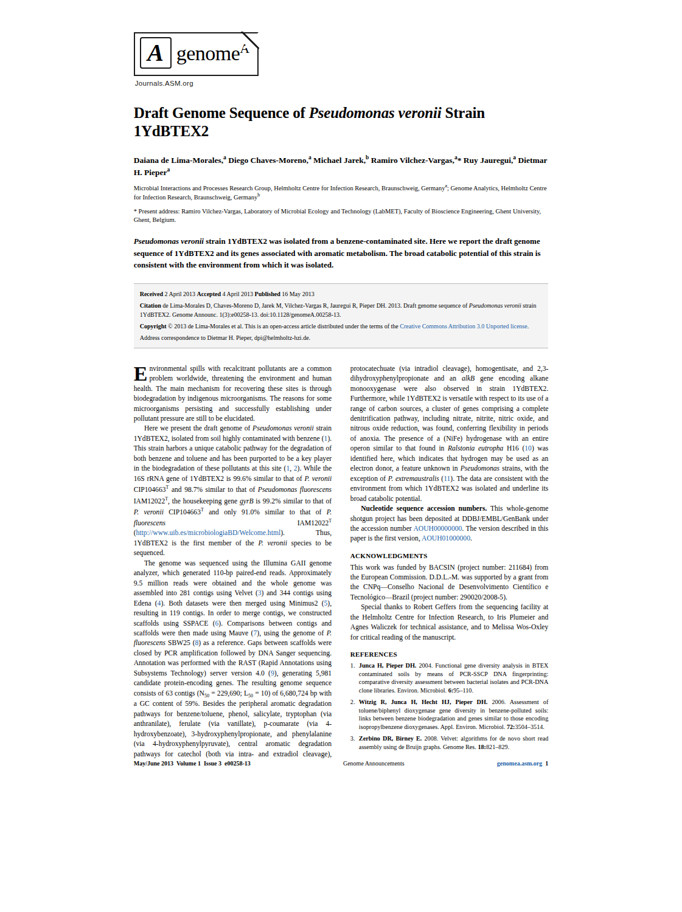A
genome A
Journals.ASM.org
Draft Genome Sequence of Pseudomonas veronii Strain 1YdBTEX2
Daiana de Lima-Morales,a Diego Chaves-Moreno,a Michael Jarek,b Ramiro Vilchez-Vargas,a* Ruy Jauregui,a Dietmar H. Piepera
Microbial Interactions and Processes Research Group, Helmholtz Centre for Infection Research, Braunschweig, Germanya; Genome Analytics, Helmholtz Centre for Infection Research, Braunschweig, Germanyb
* Present address: Ramiro Vilchez-Vargas, Laboratory of Microbial Ecology and Technology (LabMET), Faculty of Bioscience Engineering, Ghent University, Ghent, Belgium.
Pseudomonas veronii strain 1YdBTEX2 was isolated from a benzene-contaminated site. Here we report the draft genome sequence of 1YdBTEX2 and its genes associated with aromatic metabolism. The broad catabolic potential of this strain is consistent with the environment from which it was isolated.
Received 2 April 2013 Accepted 4 April 2013 Published 16 May 2013
Citation de Lima-Morales D, Chaves-Moreno D, Jarek M, Vilchez-Vargas R, Jauregui R, Pieper DH. 2013. Draft genome sequence of Pseudomonas veronii strain 1YdBTEX2. Genome Announc. 1(3):e00258-13. doi:10.1128/genomeA.00258-13.
Copyright © 2013 de Lima-Morales et al. This is an open-access article distributed under the terms of the Creative Commons Attribution 3.0 Unported license.
Address correspondence to Dietmar H. Pieper, dpi@helmholtz-hzi.de.
Environmental spills with recalcitrant pollutants are a common problem worldwide, threatening the environment and human health. The main mechanism for recovering these sites is through biodegradation by indigenous microorganisms. The reasons for some microorganisms persisting and successfully establishing under pollutant pressure are still to be elucidated.
Here we present the draft genome of Pseudomonas veronii strain 1YdBTEX2, isolated from soil highly contaminated with benzene (1). This strain harbors a unique catabolic pathway for the degradation of both benzene and toluene and has been purported to be a key player in the biodegradation of these pollutants at this site (1, 2). While the 16S rRNA gene of 1YdBTEX2 is 99.6% similar to that of P. veronii CIP104663T and 98.7% similar to that of Pseudomonas fluorescens IAM12022T, the housekeeping gene gyrB is 99.2% similar to that of P. veronii CIP104663T and only 91.0% similar to that of P. fluorescens IAM12022T (http://www.uib.es/microbiologiaBD/Welcome.html). Thus, 1YdBTEX2 is the first member of the P. veronii species to be sequenced.
The genome was sequenced using the Illumina GAII genome analyzer, which generated 110-bp paired-end reads. Approximately 9.5 million reads were obtained and the whole genome was assembled into 281 contigs using Velvet (3) and 344 contigs using Edena (4). Both datasets were then merged using Minimus2 (5), resulting in 119 contigs. In order to merge contigs, we constructed scaffolds using SSPACE (6). Comparisons between contigs and scaffolds were then made using Mauve (7), using the genome of P. fluorescens SBW25 (8) as a reference. Gaps between scaffolds were closed by PCR amplification followed by DNA Sanger sequencing. Annotation was performed with the RAST (Rapid Annotations using Subsystems Technology) server version 4.0 (9), generating 5,981 candidate protein-encoding genes. The resulting genome sequence consists of 63 contigs (N50 = 229,690; L50 = 10) of 6,680,724 bp with a GC content of 59%. Besides the peripheral aromatic degradation pathways for benzene/toluene, phenol, salicylate, tryptophan (via anthranilate), ferulate (via vanillate), p-coumarate (via 4-hydroxybenzoate), 3-hydroxyphenylpropionate, and phenylalanine (via 4-hydroxyphenylpyruvate), central aromatic degradation pathways for catechol (both via intra- and extradiol cleavage), protocatechuate (via intradiol cleavage), homogentisate, and 2,3-dihydroxyphenylpropionate and an alkB gene encoding alkane monooxygenase were also observed in strain 1YdBTEX2. Furthermore, while 1YdBTEX2 is versatile with respect to its use of a range of carbon sources, a cluster of genes comprising a complete denitrification pathway, including nitrate, nitrite, nitric oxide, and nitrous oxide reduction, was found, conferring flexibility in periods of anoxia. The presence of a (NiFe) hydrogenase with an entire operon similar to that found in Ralstonia eutropha H16 (10) was identified here, which indicates that hydrogen may be used as an electron donor, a feature unknown in Pseudomonas strains, with the exception of P. extremaustralis (11). The data are consistent with the environment from which 1YdBTEX2 was isolated and underline its broad catabolic potential.
Nucleotide sequence accession numbers. This whole-genome shotgun project has been deposited at DDBJ/EMBL/GenBank under the accession number AOUH00000000. The version described in this paper is the first version, AOUH01000000.
Acknowledgments
This work was funded by BACSIN (project number: 211684) from the European Commission. D.D.L.-M. was supported by a grant from the CNPq—Conselho Nacional de Desenvolvimento Científico e Tecnológico—Brazil (project number: 290020/2008-5).
Special thanks to Robert Geffers from the sequencing facility at the Helmholtz Centre for Infection Research, to Iris Plumeier and Agnes Waliczek for technical assistance, and to Melissa Wos-Oxley for critical reading of the manuscript.
References
Junca H, Pieper DH. 2004. Functional gene diversity analysis in BTEX contaminated soils by means of PCR-SSCP DNA fingerprinting: comparative diversity assessment between bacterial isolates and PCR-DNA clone libraries. Environ. Microbiol. 6: 95–110.
Witzig R, Junca H, Hecht HJ, Pieper DH. 2006. Assessment of toluene/biphenyl dioxygenase gene diversity in benzene-polluted soils: links between benzene biodegradation and genes similar to those encoding isopropylbenzene dioxygenases. Appl. Environ. Microbiol. 72: 3504–3514.
Zerbino DR, Birney E. 2008. Velvet: algorithms for de novo short read assembly using de Bruijn graphs. Genome Res. 18: 821–829.
May/June 2013 Volume 1 Issue 3 e00258-13
Genome Announcements
genomea.asm.org 1